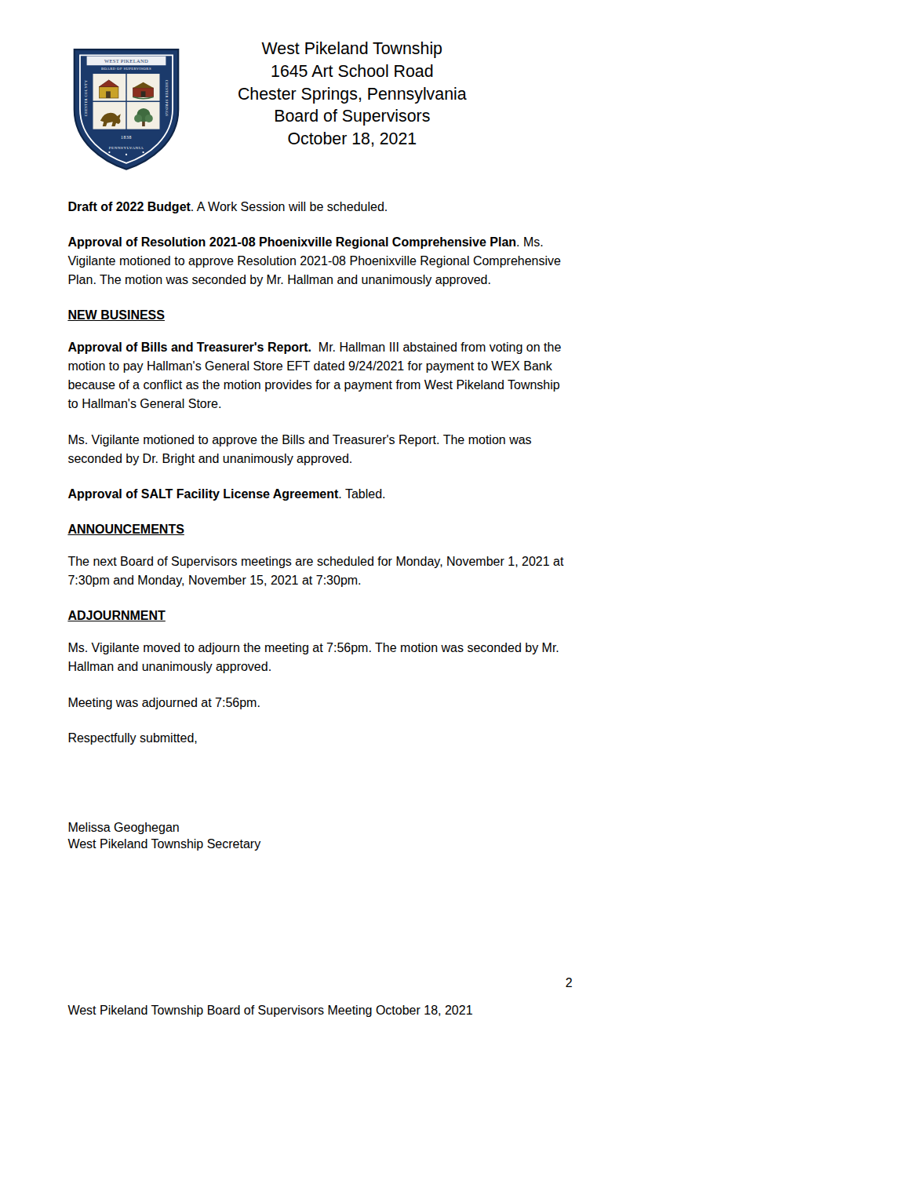WEST PIKELAND BOARD OF SUPERVISORS CHESTER COUNTY CHESTER SPRINGS 1838 PENNSYLVANIA
West Pikeland Township
1645 Art School Road
Chester Springs, Pennsylvania
Board of Supervisors
October 18, 2021
Draft of 2022 Budget. A Work Session will be scheduled.
Approval of Resolution 2021-08 Phoenixville Regional Comprehensive Plan. Ms. Vigilante motioned to approve Resolution 2021-08 Phoenixville Regional Comprehensive Plan. The motion was seconded by Mr. Hallman and unanimously approved.
NEW BUSINESS
Approval of Bills and Treasurer's Report. Mr. Hallman III abstained from voting on the motion to pay Hallman's General Store EFT dated 9/24/2021 for payment to WEX Bank because of a conflict as the motion provides for a payment from West Pikeland Township to Hallman's General Store.
Ms. Vigilante motioned to approve the Bills and Treasurer's Report. The motion was seconded by Dr. Bright and unanimously approved.
Approval of SALT Facility License Agreement. Tabled.
ANNOUNCEMENTS
The next Board of Supervisors meetings are scheduled for Monday, November 1, 2021 at 7:30pm and Monday, November 15, 2021 at 7:30pm.
ADJOURNMENT
Ms. Vigilante moved to adjourn the meeting at 7:56pm. The motion was seconded by Mr. Hallman and unanimously approved.
Meeting was adjourned at 7:56pm.
Respectfully submitted,
Melissa Geoghegan
West Pikeland Township Secretary
2
West Pikeland Township Board of Supervisors Meeting October 18, 2021